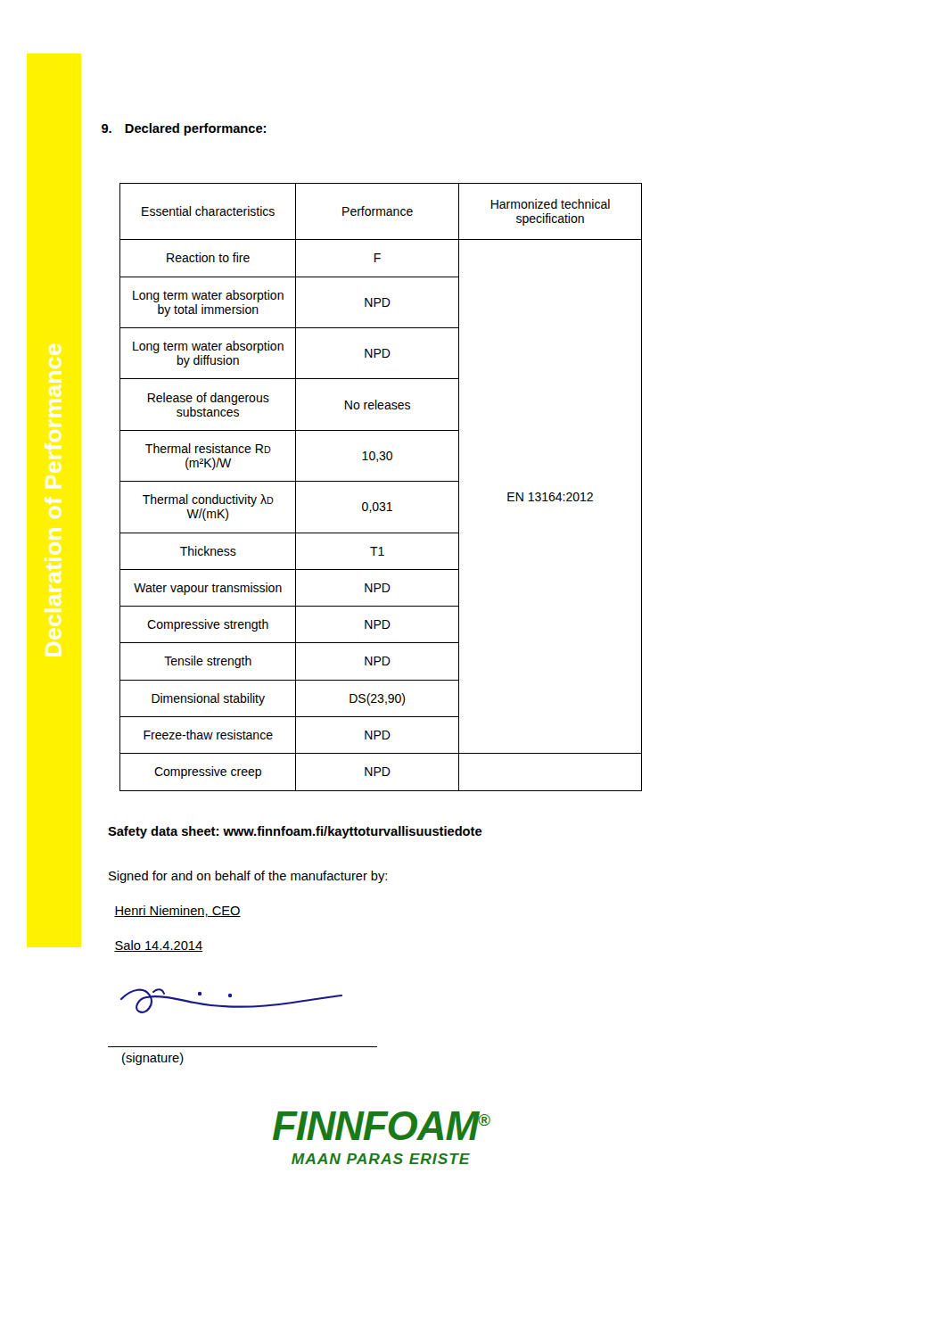Declaration of Performance
9. Declared performance:
| Essential characteristics | Performance | Harmonized technical specification |
| Reaction to fire | F | EN 13164:2012 |
| Long term water absorption by total immersion | NPD |
| Long term water absorption by diffusion | NPD |
| Release of dangerous substances | No releases |
| Thermal resistance R D (m²K)/W | 10,30 |
| Thermal conductivity λ D W/(mK) | 0,031 |
| Thickness | T1 |
| Water vapour transmission | NPD |
| Compressive strength | NPD |
| Tensile strength | NPD |
| Dimensional stability | DS(23,90) |
| Freeze-thaw resistance | NPD |
| Compressive creep | NPD | |
Safety data sheet: www.finnfoam.fi/kayttoturvallisuustiedote
Signed for and on behalf of the manufacturer by:
Henri Nieminen, CEO
Salo 14.4.2014
(signature)
FINNFOAM®
MAAN PARAS ERISTE